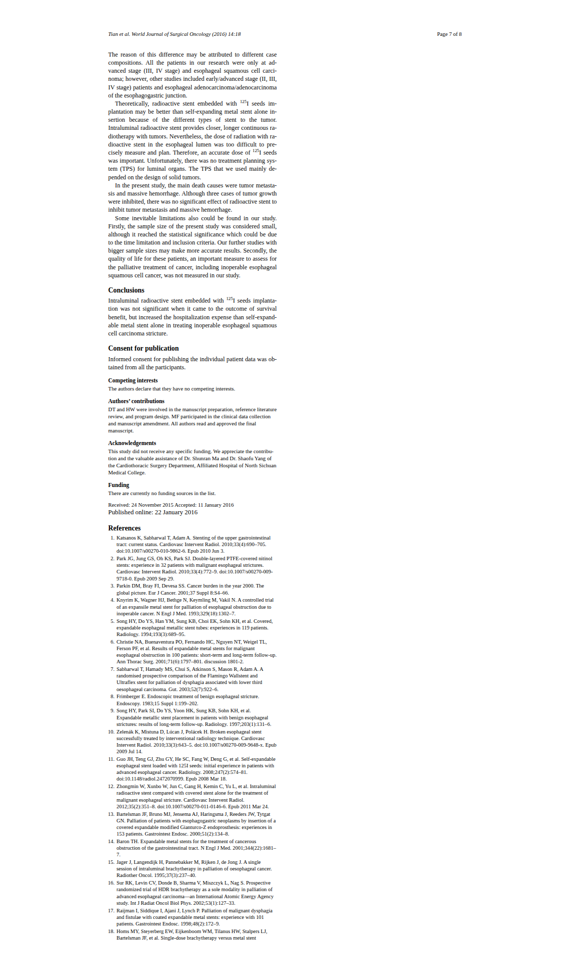Tian et al. World Journal of Surgical Oncology (2016) 14:18
Page 7 of 8
The reason of this difference may be attributed to different case compositions. All the patients in our research were only at advanced stage (III, IV stage) and esophageal squamous cell carcinoma; however, other studies included early/advanced stage (II, III, IV stage) patients and esophageal adenocarcinoma/adenocarcinoma of the esophagogastric junction.
Theoretically, radioactive stent embedded with 125I seeds implantation may be better than self-expanding metal stent alone insertion because of the different types of stent to the tumor. Intraluminal radioactive stent provides closer, longer continuous radiotherapy with tumors. Nevertheless, the dose of radiation with radioactive stent in the esophageal lumen was too difficult to precisely measure and plan. Therefore, an accurate dose of 125I seeds was important. Unfortunately, there was no treatment planning system (TPS) for luminal organs. The TPS that we used mainly depended on the design of solid tumors.
In the present study, the main death causes were tumor metastasis and massive hemorrhage. Although three cases of tumor growth were inhibited, there was no significant effect of radioactive stent to inhibit tumor metastasis and massive hemorrhage.
Some inevitable limitations also could be found in our study. Firstly, the sample size of the present study was considered small, although it reached the statistical significance which could be due to the time limitation and inclusion criteria. Our further studies with bigger sample sizes may make more accurate results. Secondly, the quality of life for these patients, an important measure to assess for the palliative treatment of cancer, including inoperable esophageal squamous cell cancer, was not measured in our study.
Conclusions
Intraluminal radioactive stent embedded with 125I seeds implantation was not significant when it came to the outcome of survival benefit, but increased the hospitalization expense than self-expandable metal stent alone in treating inoperable esophageal squamous cell carcinoma stricture.
Consent for publication
Informed consent for publishing the individual patient data was obtained from all the participants.
Competing interests
The authors declare that they have no competing interests.
Authors’ contributions
DT and HW were involved in the manuscript preparation, reference literature review, and program design. MF participated in the clinical data collection and manuscript amendment. All authors read and approved the final manuscript.
Acknowledgements
This study did not receive any specific funding. We appreciate the contribution and the valuable assistance of Dr. Shunran Ma and Dr. Shaofu Yang of the Cardiothoracic Surgery Department, Affiliated Hospital of North Sichuan Medical College.
Funding
There are currently no funding sources in the list.
Received: 24 November 2015 Accepted: 11 January 2016
Published online: 22 January 2016
References
Katsanos K, Sabharwal T, Adam A. Stenting of the upper gastrointestinal tract: current status. Cardiovasc Intervent Radiol. 2010;33(4):690–705. doi:10.1007/s00270-010-9862-6. Epub 2010 Jun 3.
Park JG, Jung GS, Oh KS, Park SJ. Double-layered PTFE-covered nitinol stents: experience in 32 patients with malignant esophageal strictures. Cardiovasc Intervent Radiol. 2010;33(4):772–9. doi:10.1007/s00270-009-9718-0. Epub 2009 Sep 29.
Parkin DM, Bray FI, Devesa SS. Cancer burden in the year 2000. The global picture. Eur J Cancer. 2001;37 Suppl 8:S4–66.
Knyrim K, Wagner HJ, Bethge N, Keymling M, Vakil N. A controlled trial of an expansile metal stent for palliation of esophageal obstruction due to inoperable cancer. N Engl J Med. 1993;329(18):1302–7.
Song HY, Do YS, Han YM, Sung KB, Choi EK, Sohn KH, et al. Covered, expandable esophageal metallic stent tubes: experiences in 119 patients. Radiology. 1994;193(3):689–95.
Christie NA, Buenaventura PO, Fernando HC, Nguyen NT, Weigel TL, Ferson PF, et al. Results of expandable metal stents for malignant esophageal obstruction in 100 patients: short-term and long-term follow-up. Ann Thorac Surg. 2001;71(6):1797–801. discussion 1801-2.
Sabharwal T, Hamady MS, Chui S, Atkinson S, Mason R, Adam A. A randomised prospective comparison of the Flamingo Wallstent and Ultraflex stent for palliation of dysphagia associated with lower third oesophageal carcinoma. Gut. 2003;52(7):922–6.
Frimberger E. Endoscopic treatment of benign esophageal stricture. Endoscopy. 1983;15 Suppl 1:199–202.
Song HY, Park SI, Do YS, Yoon HK, Sung KB, Sohn KH, et al. Expandable metallic stent placement in patients with benign esophageal strictures: results of long-term follow-up. Radiology. 1997;203(1):131–6.
Zelenák K, Mistuna D, Lúcan J, Polácek H. Broken esophageal stent successfully treated by interventional radiology technique. Cardiovasc Intervent Radiol. 2010;33(3):643–5. doi:10.1007/s00270-009-9648-x. Epub 2009 Jul 14.
Guo JH, Teng GJ, Zhu GY, He SC, Fang W, Deng G, et al. Self-expandable esophageal stent loaded with 125I seeds: initial experience in patients with advanced esophageal cancer. Radiology. 2008;247(2):574–81. doi:10.1148/radiol.2472070999. Epub 2008 Mar 18.
Zhongmin W, Xunbo W, Jun C, Gang H, Kemin C, Yu L, et al. Intraluminal radioactive stent compared with covered stent alone for the treatment of malignant esophageal stricture. Cardiovasc Intervent Radiol. 2012;35(2):351–8. doi:10.1007/s00270-011-0146-6. Epub 2011 Mar 24.
Bartelsman JF, Bruno MJ, Jensema AJ, Haringsma J, Reeders JW, Tytgat GN. Palliation of patients with esophagogastric neoplasms by insertion of a covered expandable modified Gianturco-Z endoprosthesis: experiences in 153 patients. Gastrointest Endosc. 2000;51(2):134–8.
Baron TH. Expandable metal stents for the treatment of cancerous obstruction of the gastrointestinal tract. N Engl J Med. 2001;344(22):1681–7.
Jager J, Langendijk H, Pannebakker M, Rijken J, de Jong J. A single session of intraluminal brachytherapy in palliation of oesophageal cancer. Radiother Oncol. 1995;37(3):237–40.
Sur RK, Levin CV, Donde B, Sharma V, Miszczyk L, Nag S. Prospective randomized trial of HDR brachytherapy as a sole modality in palliation of advanced esophageal carcinoma—an International Atomic Energy Agency study. Int J Radiat Oncol Biol Phys. 2002;53(1):127–33.
Raijman I, Siddique I, Ajani J, Lynch P. Palliation of malignant dysphagia and fistulae with coated expandable metal stents: experience with 101 patients. Gastrointest Endosc. 1998;48(2):172–9.
Homs MY, Steyerberg EW, Eijkenboom WM, Tilanus HW, Stalpers LJ, Bartelsman JF, et al. Single-dose brachytherapy versus metal stent